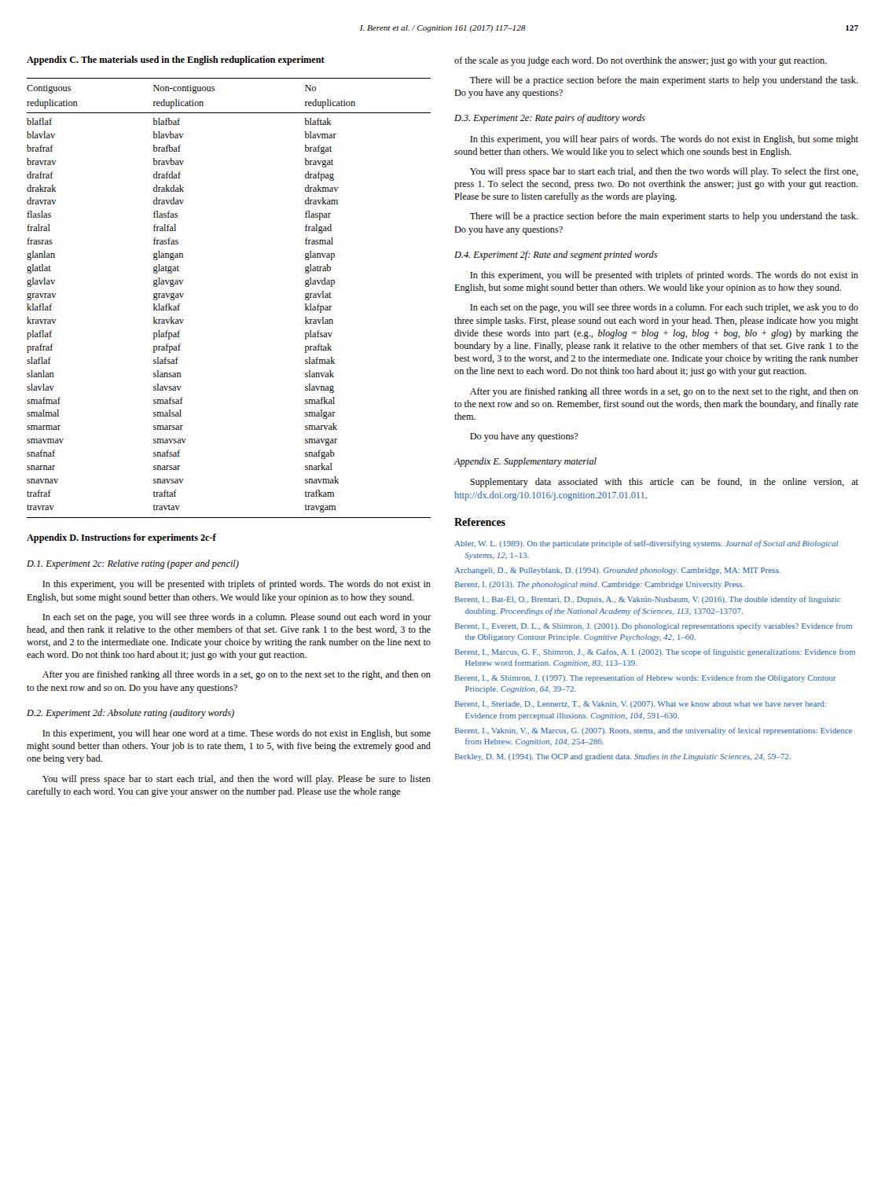I. Berent et al. / Cognition 161 (2017) 117–128 127
Appendix C. The materials used in the English reduplication experiment
| Contiguous | Non-contiguous | No |
| --- | --- | --- |
| reduplication | reduplication | reduplication |
| blaflaf | blafbaf | blaftak |
| blavlav | blavbav | blavmar |
| brafraf | brafbaf | brafgat |
| bravrav | bravbav | bravgat |
| drafraf | drafdaf | drafpag |
| drakrak | drakdak | drakmav |
| dravrav | dravdav | dravkam |
| flaslas | flasfas | flaspar |
| fralral | fralfal | fralgad |
| frasras | frasfas | frasmal |
| glanlan | glangan | glanvap |
| glatlat | glatgat | glatrab |
| glavlav | glavgav | glavdap |
| gravrav | gravgav | gravlat |
| klaflaf | klafkaf | klafpar |
| kravrav | kravkav | kravlan |
| plaflaf | plafpaf | plafsav |
| prafraf | prafpaf | praftak |
| slaflaf | slafsaf | slafmak |
| slanlan | slansan | slanvak |
| slavlav | slavsav | slavnag |
| smafmaf | smafsaf | smafkal |
| smalmal | smalsal | smalgar |
| smarmar | smarsar | smarvak |
| smavmav | smavsav | smavgar |
| snafnaf | snafsaf | snafgab |
| snarnar | snarsar | snarkal |
| snavnav | snavsav | snavmak |
| trafraf | traftaf | trafkam |
| travrav | travtav | travgam |
Appendix D. Instructions for experiments 2c-f
D.1. Experiment 2c: Relative rating (paper and pencil)
In this experiment, you will be presented with triplets of printed words. The words do not exist in English, but some might sound better than others. We would like your opinion as to how they sound.
In each set on the page, you will see three words in a column. Please sound out each word in your head, and then rank it relative to the other members of that set. Give rank 1 to the best word, 3 to the worst, and 2 to the intermediate one. Indicate your choice by writing the rank number on the line next to each word. Do not think too hard about it; just go with your gut reaction.
After you are finished ranking all three words in a set, go on to the next set to the right, and then on to the next row and so on. Do you have any questions?
D.2. Experiment 2d: Absolute rating (auditory words)
In this experiment, you will hear one word at a time. These words do not exist in English, but some might sound better than others. Your job is to rate them, 1 to 5, with five being the extremely good and one being very bad.
You will press space bar to start each trial, and then the word will play. Please be sure to listen carefully to each word. You can give your answer on the number pad. Please use the whole range
of the scale as you judge each word. Do not overthink the answer; just go with your gut reaction.
There will be a practice section before the main experiment starts to help you understand the task. Do you have any questions?
D.3. Experiment 2e: Rate pairs of auditory words
In this experiment, you will hear pairs of words. The words do not exist in English, but some might sound better than others. We would like you to select which one sounds best in English.
You will press space bar to start each trial, and then the two words will play. To select the first one, press 1. To select the second, press two. Do not overthink the answer; just go with your gut reaction. Please be sure to listen carefully as the words are playing.
There will be a practice section before the main experiment starts to help you understand the task. Do you have any questions?
D.4. Experiment 2f: Rate and segment printed words
In this experiment, you will be presented with triplets of printed words. The words do not exist in English, but some might sound better than others. We would like your opinion as to how they sound.
In each set on the page, you will see three words in a column. For each such triplet, we ask you to do three simple tasks. First, please sound out each word in your head. Then, please indicate how you might divide these words into part (e.g., bloglog = blog + log, blog + bog, blo + glog) by marking the boundary by a line. Finally, please rank it relative to the other members of that set. Give rank 1 to the best word, 3 to the worst, and 2 to the intermediate one. Indicate your choice by writing the rank number on the line next to each word. Do not think too hard about it; just go with your gut reaction.
After you are finished ranking all three words in a set, go on to the next set to the right, and then on to the next row and so on. Remember, first sound out the words, then mark the boundary, and finally rate them.
Do you have any questions?
Appendix E. Supplementary material
Supplementary data associated with this article can be found, in the online version, at http://dx.doi.org/10.1016/j.cognition.2017.01.011.
References
Abler, W. L. (1989). On the particulate principle of self-diversifying systems. Journal of Social and Biological Systems, 12, 1–13.
Archangeli, D., & Pulleyblank, D. (1994). Grounded phonology. Cambridge, MA: MIT Press.
Berent, I. (2013). The phonological mind. Cambridge: Cambridge University Press.
Berent, I., Bat-El, O., Brentari, D., Dupuis, A., & Vaknin-Nusbaum, V. (2016). The double identity of linguistic doubling. Proceedings of the National Academy of Sciences, 113, 13702–13707.
Berent, I., Everett, D. L., & Shimron, J. (2001). Do phonological representations specify variables? Evidence from the Obligatory Contour Principle. Cognitive Psychology, 42, 1–60.
Berent, I., Marcus, G. F., Shimron, J., & Gafos, A. I. (2002). The scope of linguistic generalizations: Evidence from Hebrew word formation. Cognition, 83, 113–139.
Berent, I., & Shimron, J. (1997). The representation of Hebrew words: Evidence from the Obligatory Contour Principle. Cognition, 64, 39–72.
Berent, I., Steriade, D., Lennertz, T., & Vaknin, V. (2007). What we know about what we have never heard: Evidence from perceptual illusions. Cognition, 104, 591–630.
Berent, I., Vaknin, V., & Marcus, G. (2007). Roots, stems, and the universality of lexical representations: Evidence from Hebrew. Cognition, 104, 254–286.
Berkley, D. M. (1994). The OCP and gradient data. Studies in the Linguistic Sciences, 24, 59–72.